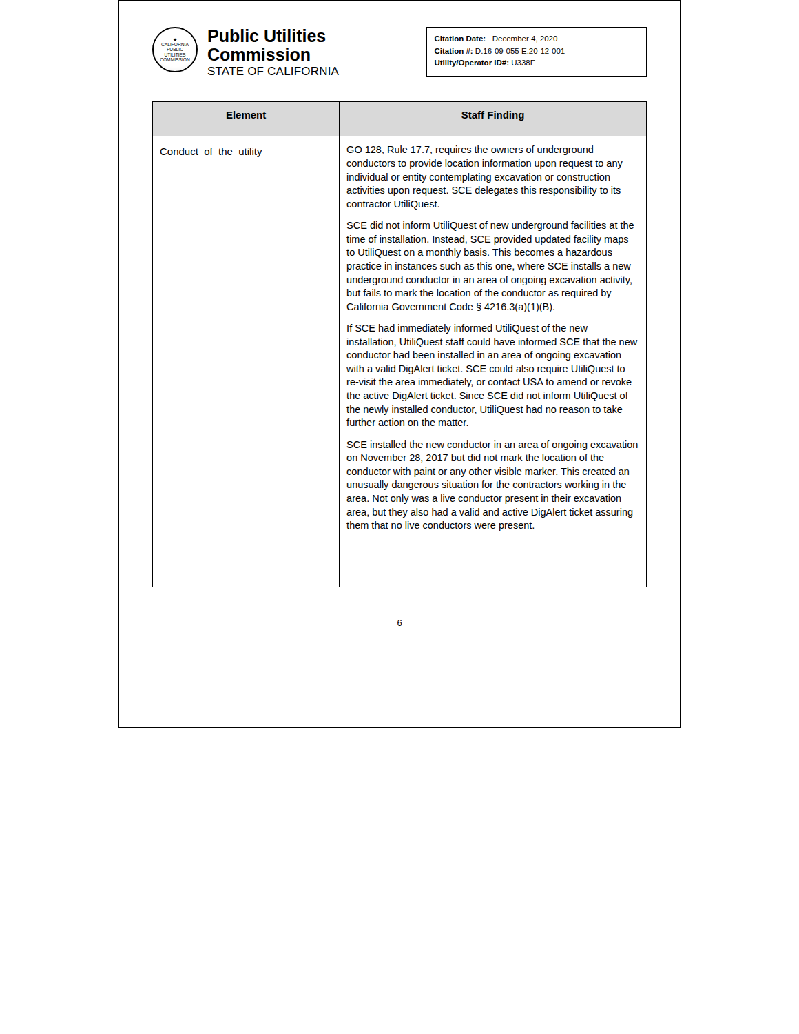★
CALIFORNIA
PUBLIC
UTILITIES
COMMISSION
Public Utilities Commission
STATE OF CALIFORNIA
Citation Date: December 4, 2020
Citation #: D.16-09-055 E.20-12-001
Utility/Operator ID#: U338E
| Element | Staff Finding |
| --- | --- |
| Conduct of the utility | GO 128, Rule 17.7, requires the owners of underground conductors to provide location information upon request to any individual or entity contemplating excavation or construction activities upon request. SCE delegates this responsibility to its contractor UtiliQuest. SCE did not inform UtiliQuest of new underground facilities at the time of installation. Instead, SCE provided updated facility maps to UtiliQuest on a monthly basis. This becomes a hazardous practice in instances such as this one, where SCE installs a new underground conductor in an area of ongoing excavation activity, but fails to mark the location of the conductor as required by California Government Code § 4216.3(a)(1)(B). If SCE had immediately informed UtiliQuest of the new installation, UtiliQuest staff could have informed SCE that the new conductor had been installed in an area of ongoing excavation with a valid DigAlert ticket. SCE could also require UtiliQuest to re-visit the area immediately, or contact USA to amend or revoke the active DigAlert ticket. Since SCE did not inform UtiliQuest of the newly installed conductor, UtiliQuest had no reason to take further action on the matter. SCE installed the new conductor in an area of ongoing excavation on November 28, 2017 but did not mark the location of the conductor with paint or any other visible marker. This created an unusually dangerous situation for the contractors working in the area. Not only was a live conductor present in their excavation area, but they also had a valid and active DigAlert ticket assuring them that no live conductors were present. |
6